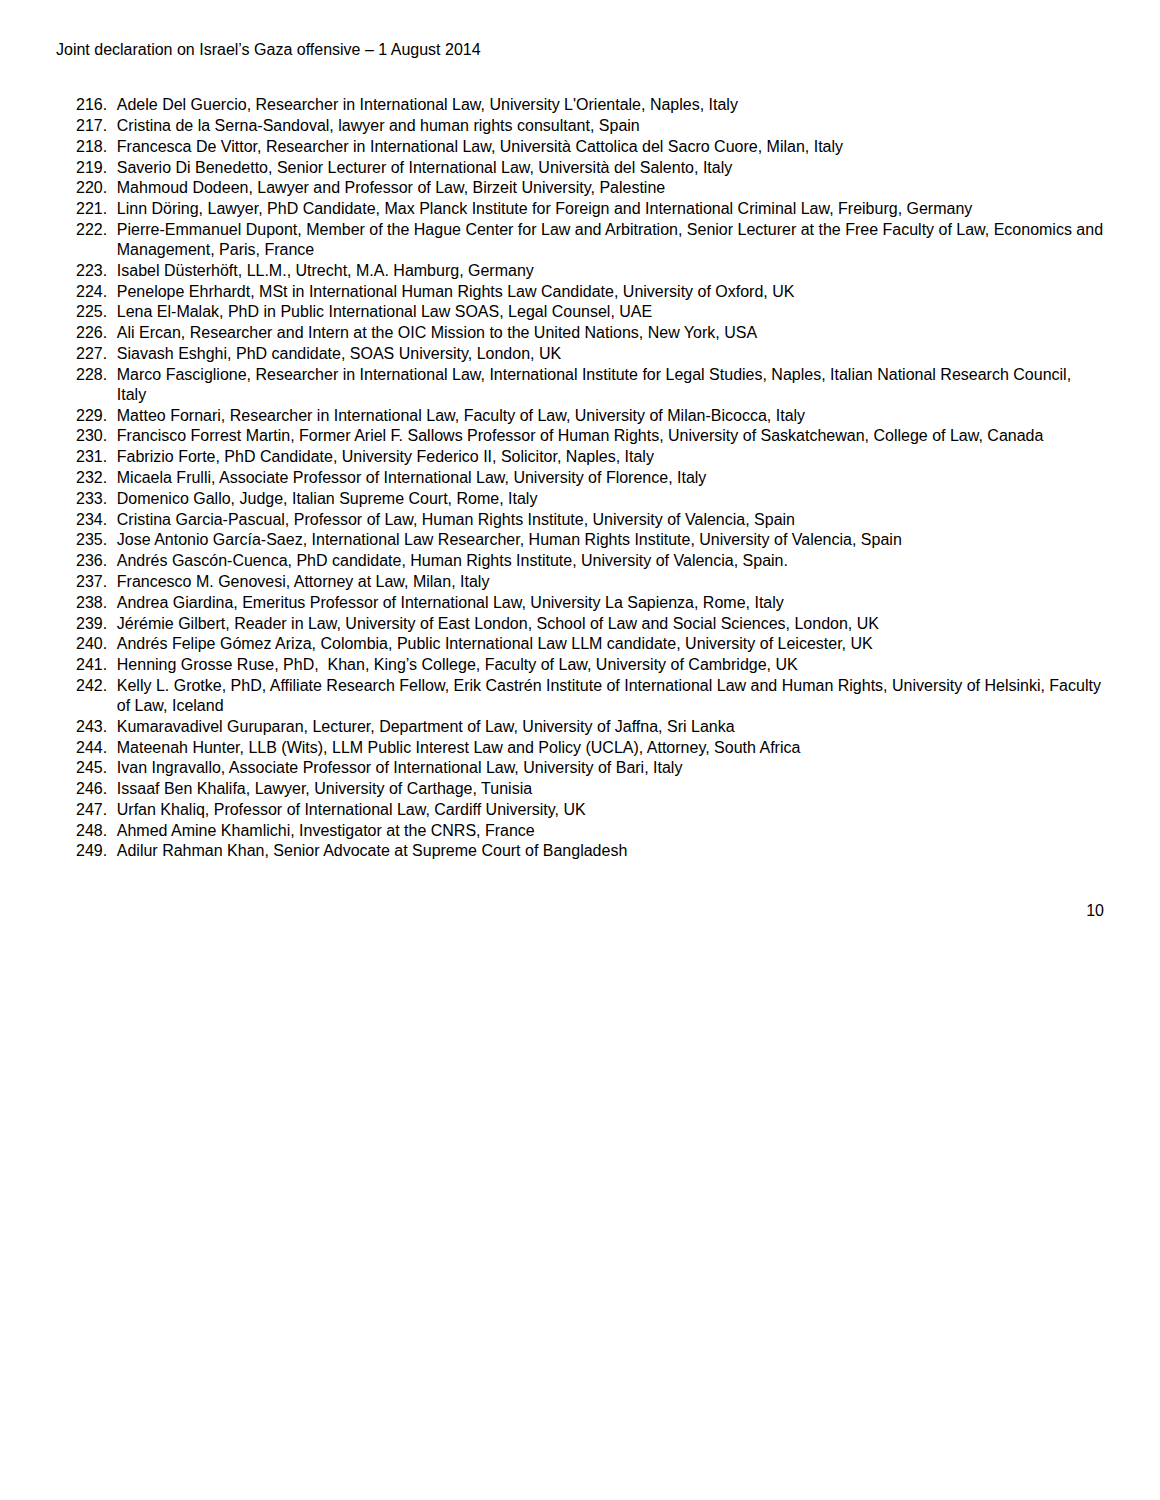Joint declaration on Israel’s Gaza offensive – 1 August 2014
216. Adele Del Guercio, Researcher in International Law, University L'Orientale, Naples, Italy
217. Cristina de la Serna-Sandoval, lawyer and human rights consultant, Spain
218. Francesca De Vittor, Researcher in International Law, Università Cattolica del Sacro Cuore, Milan, Italy
219. Saverio Di Benedetto, Senior Lecturer of International Law, Università del Salento, Italy
220. Mahmoud Dodeen, Lawyer and Professor of Law, Birzeit University, Palestine
221. Linn Döring, Lawyer, PhD Candidate, Max Planck Institute for Foreign and International Criminal Law, Freiburg, Germany
222. Pierre-Emmanuel Dupont, Member of the Hague Center for Law and Arbitration, Senior Lecturer at the Free Faculty of Law, Economics and Management, Paris, France
223. Isabel Düsterhöft, LL.M., Utrecht, M.A. Hamburg, Germany
224. Penelope Ehrhardt, MSt in International Human Rights Law Candidate, University of Oxford, UK
225. Lena El-Malak, PhD in Public International Law SOAS, Legal Counsel, UAE
226. Ali Ercan, Researcher and Intern at the OIC Mission to the United Nations, New York, USA
227. Siavash Eshghi, PhD candidate, SOAS University, London, UK
228. Marco Fasciglione, Researcher in International Law, International Institute for Legal Studies, Naples, Italian National Research Council, Italy
229. Matteo Fornari, Researcher in International Law, Faculty of Law, University of Milan-Bicocca, Italy
230. Francisco Forrest Martin, Former Ariel F. Sallows Professor of Human Rights, University of Saskatchewan, College of Law, Canada
231. Fabrizio Forte, PhD Candidate, University Federico II, Solicitor, Naples, Italy
232. Micaela Frulli, Associate Professor of International Law, University of Florence, Italy
233. Domenico Gallo, Judge, Italian Supreme Court, Rome, Italy
234. Cristina Garcia-Pascual, Professor of Law, Human Rights Institute, University of Valencia, Spain
235. Jose Antonio García-Saez, International Law Researcher, Human Rights Institute, University of Valencia, Spain
236. Andrés Gascón-Cuenca, PhD candidate, Human Rights Institute, University of Valencia, Spain.
237. Francesco M. Genovesi, Attorney at Law, Milan, Italy
238. Andrea Giardina, Emeritus Professor of International Law, University La Sapienza, Rome, Italy
239. Jérémie Gilbert, Reader in Law, University of East London, School of Law and Social Sciences, London, UK
240. Andrés Felipe Gómez Ariza, Colombia, Public International Law LLM candidate, University of Leicester, UK
241. Henning Grosse Ruse, PhD, Khan, King’s College, Faculty of Law, University of Cambridge, UK
242. Kelly L. Grotke, PhD, Affiliate Research Fellow, Erik Castrén Institute of International Law and Human Rights, University of Helsinki, Faculty of Law, Iceland
243. Kumaravadivel Guruparan, Lecturer, Department of Law, University of Jaffna, Sri Lanka
244. Mateenah Hunter, LLB (Wits), LLM Public Interest Law and Policy (UCLA), Attorney, South Africa
245. Ivan Ingravallo, Associate Professor of International Law, University of Bari, Italy
246. Issaaf Ben Khalifa, Lawyer, University of Carthage, Tunisia
247. Urfan Khaliq, Professor of International Law, Cardiff University, UK
248. Ahmed Amine Khamlichi, Investigator at the CNRS, France
249. Adilur Rahman Khan, Senior Advocate at Supreme Court of Bangladesh
10